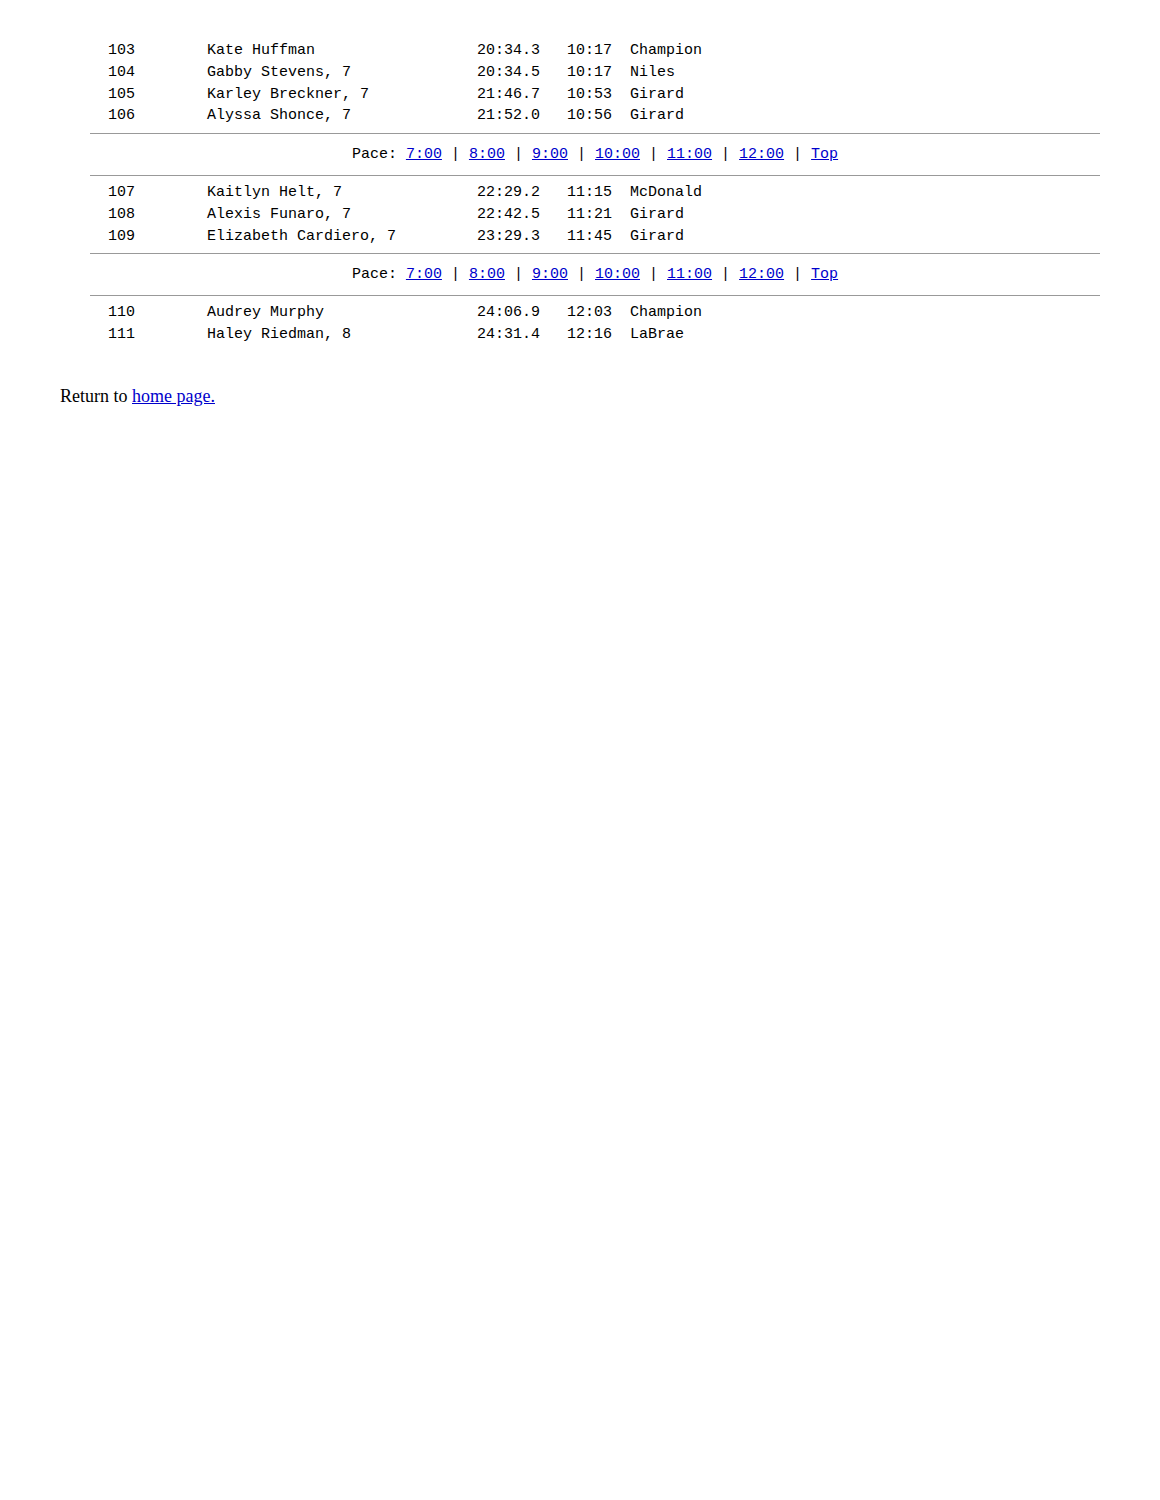103        Kate Huffman                  20:34.3   10:17  Champion
  104        Gabby Stevens, 7              20:34.5   10:17  Niles
  105        Karley Breckner, 7            21:46.7   10:53  Girard
  106        Alyssa Shonce, 7              21:52.0   10:56  Girard
Pace: 7:00 | 8:00 | 9:00 | 10:00 | 11:00 | 12:00 | Top
  107        Kaitlyn Helt, 7               22:29.2   11:15  McDonald
  108        Alexis Funaro, 7              22:42.5   11:21  Girard
  109        Elizabeth Cardiero, 7         23:29.3   11:45  Girard
Pace: 7:00 | 8:00 | 9:00 | 10:00 | 11:00 | 12:00 | Top
  110        Audrey Murphy                 24:06.9   12:03  Champion
  111        Haley Riedman, 8              24:31.4   12:16  LaBrae
Return to home page.